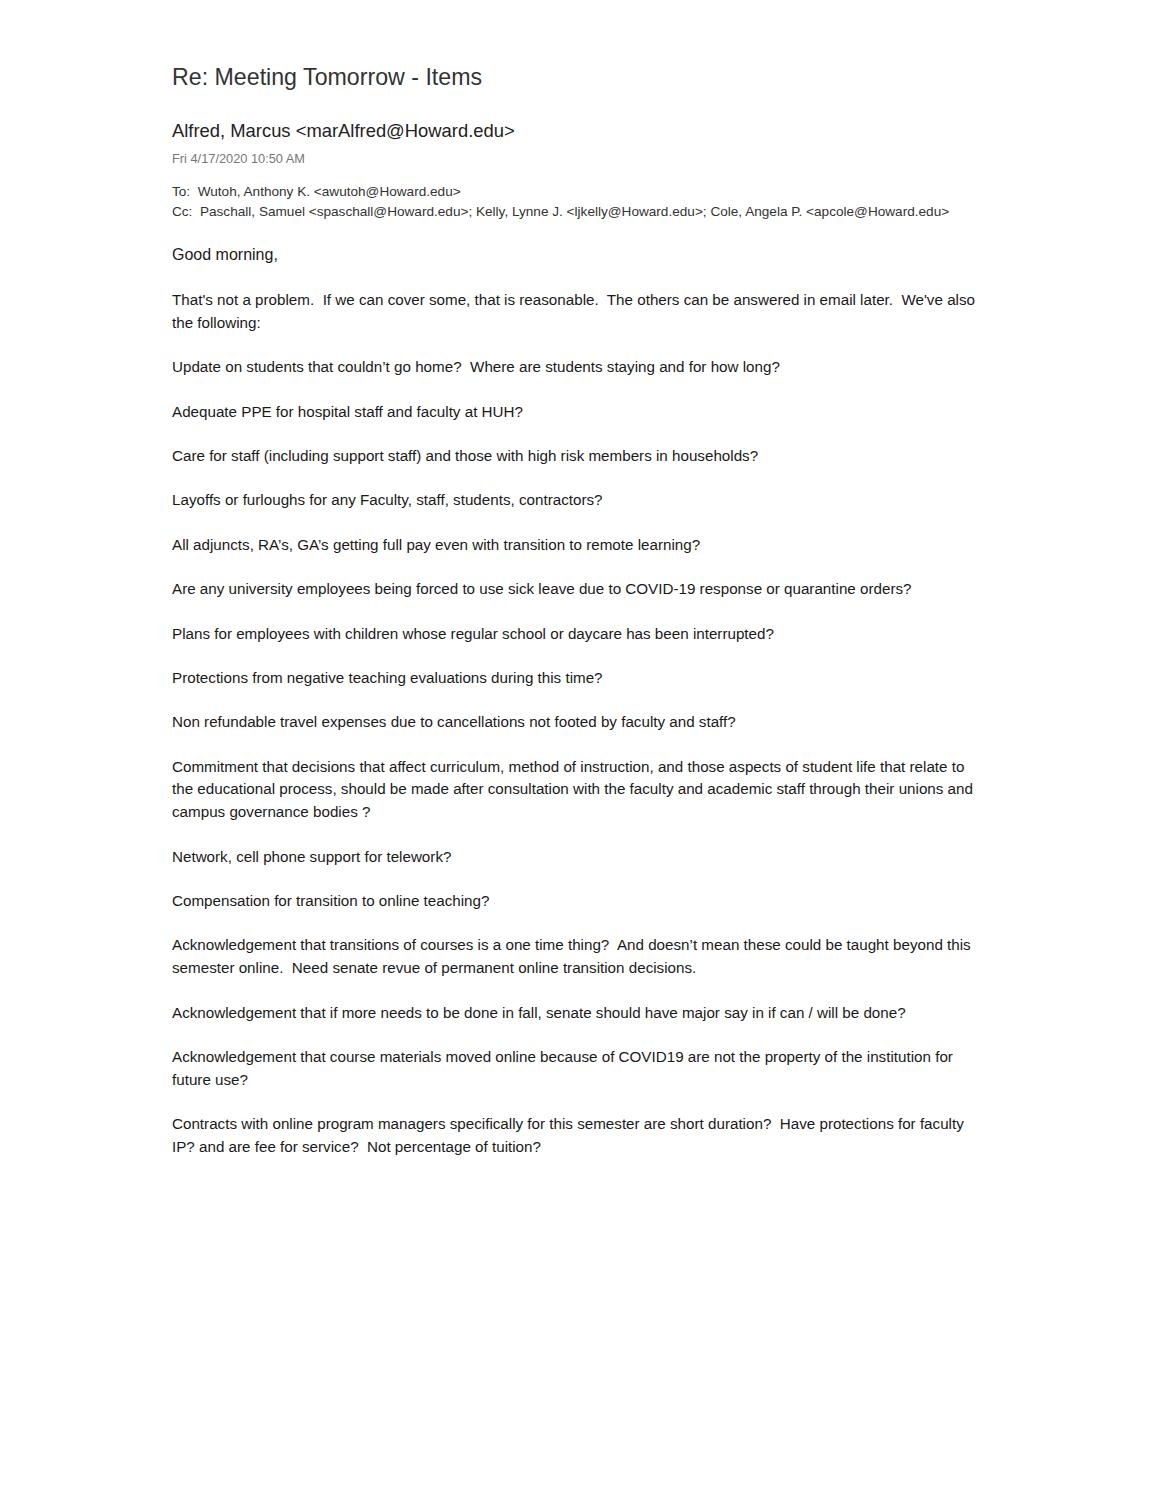Re: Meeting Tomorrow - Items
Alfred, Marcus <marAlfred@Howard.edu>
Fri 4/17/2020 10:50 AM
To: Wutoh, Anthony K. <awutoh@Howard.edu>
Cc: Paschall, Samuel <spaschall@Howard.edu>; Kelly, Lynne J. <ljkelly@Howard.edu>; Cole, Angela P. <apcole@Howard.edu>
Good morning,
That's not a problem. If we can cover some, that is reasonable. The others can be answered in email later. We've also the following:
Update on students that couldn’t go home? Where are students staying and for how long?
Adequate PPE for hospital staff and faculty at HUH?
Care for staff (including support staff) and those with high risk members in households?
Layoffs or furloughs for any Faculty, staff, students, contractors?
All adjuncts, RA’s, GA’s getting full pay even with transition to remote learning?
Are any university employees being forced to use sick leave due to COVID-19 response or quarantine orders?
Plans for employees with children whose regular school or daycare has been interrupted?
Protections from negative teaching evaluations during this time?
Non refundable travel expenses due to cancellations not footed by faculty and staff?
Commitment that decisions that affect curriculum, method of instruction, and those aspects of student life that relate to the educational process, should be made after consultation with the faculty and academic staff through their unions and campus governance bodies ?
Network, cell phone support for telework?
Compensation for transition to online teaching?
Acknowledgement that transitions of courses is a one time thing? And doesn’t mean these could be taught beyond this semester online. Need senate revue of permanent online transition decisions.
Acknowledgement that if more needs to be done in fall, senate should have major say in if can / will be done?
Acknowledgement that course materials moved online because of COVID19 are not the property of the institution for future use?
Contracts with online program managers specifically for this semester are short duration? Have protections for faculty IP? and are fee for service? Not percentage of tuition?